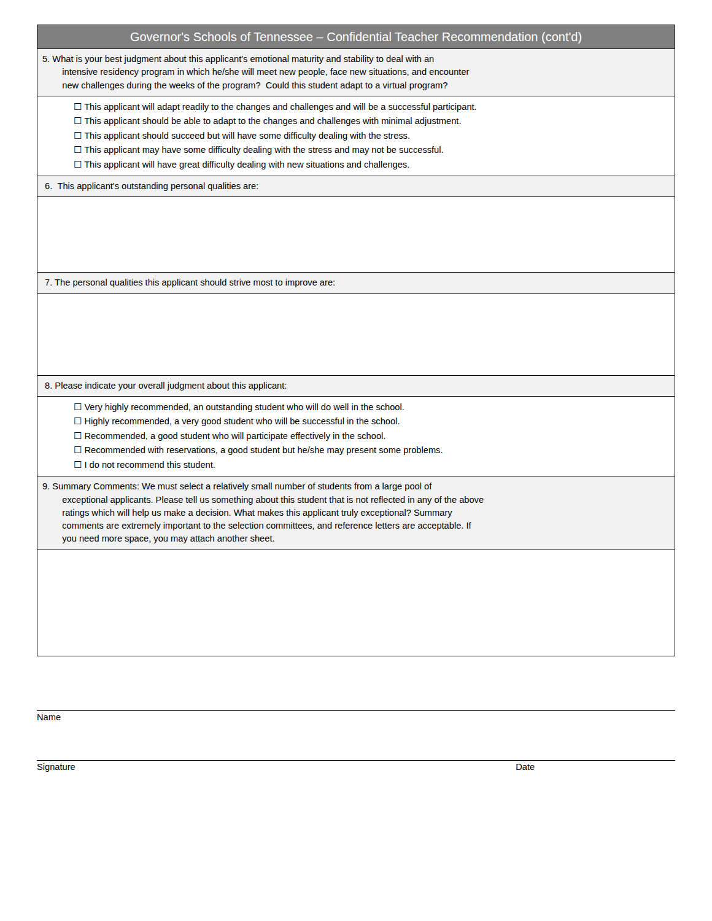| Governor's Schools of Tennessee – Confidential Teacher Recommendation (cont'd) |
| 5. What is your best judgment about this applicant's emotional maturity and stability to deal with an intensive residency program in which he/she will meet new people, face new situations, and encounter new challenges during the weeks of the program? Could this student adapt to a virtual program? |
| ☐ This applicant will adapt readily to the changes and challenges and will be a successful participant. ☐ This applicant should be able to adapt to the changes and challenges with minimal adjustment. ☐ This applicant should succeed but will have some difficulty dealing with the stress. ☐ This applicant may have some difficulty dealing with the stress and may not be successful. ☐ This applicant will have great difficulty dealing with new situations and challenges. |
| 6. This applicant's outstanding personal qualities are: |
| 7. The personal qualities this applicant should strive most to improve are: |
| 8. Please indicate your overall judgment about this applicant: |
| ☐ Very highly recommended, an outstanding student who will do well in the school. ☐ Highly recommended, a very good student who will be successful in the school. ☐ Recommended, a good student who will participate effectively in the school. ☐ Recommended with reservations, a good student but he/she may present some problems. ☐ I do not recommend this student. |
| 9. Summary Comments: We must select a relatively small number of students from a large pool of exceptional applicants. Please tell us something about this student that is not reflected in any of the above ratings which will help us make a decision. What makes this applicant truly exceptional? Summary comments are extremely important to the selection committees, and reference letters are acceptable. If you need more space, you may attach another sheet. |
Name
Signature Date